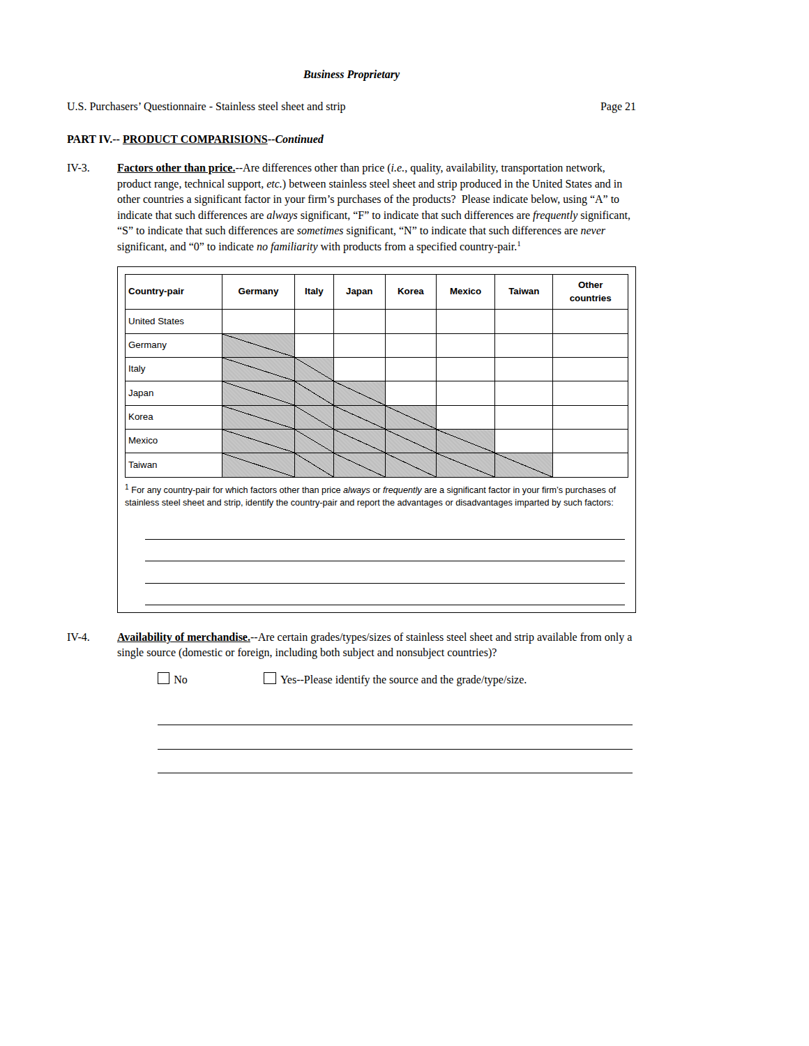Business Proprietary
U.S. Purchasers’ Questionnaire - Stainless steel sheet and strip Page 21
PART IV.-- PRODUCT COMPARISIONS--Continued
IV-3.
Factors other than price.--Are differences other than price (i.e., quality, availability, transportation network, product range, technical support, etc.) between stainless steel sheet and strip produced in the United States and in other countries a significant factor in your firm’s purchases of the products? Please indicate below, using “A” to indicate that such differences are always significant, “F” to indicate that such differences are frequently significant, “S” to indicate that such differences are sometimes significant, “N” to indicate that such differences are never significant, and “0” to indicate no familiarity with products from a specified country-pair.1
| Country-pair | Germany | Italy | Japan | Korea | Mexico | Taiwan | Other countries |
| --- | --- | --- | --- | --- | --- | --- | --- |
| United States | | | | | | | |
| Germany | | | | | | | |
| Italy | | | | | | | |
| Japan | | | | | | | |
| Korea | | | | | | | |
| Mexico | | | | | | | |
| Taiwan | | | | | | | |
1 For any country-pair for which factors other than price always or frequently are a significant factor in your firm’s purchases of stainless steel sheet and strip, identify the country-pair and report the advantages or disadvantages imparted by such factors:
IV-4.
Availability of merchandise.--Are certain grades/types/sizes of stainless steel sheet and strip available from only a single source (domestic or foreign, including both subject and nonsubject countries)?
No Yes--Please identify the source and the grade/type/size.